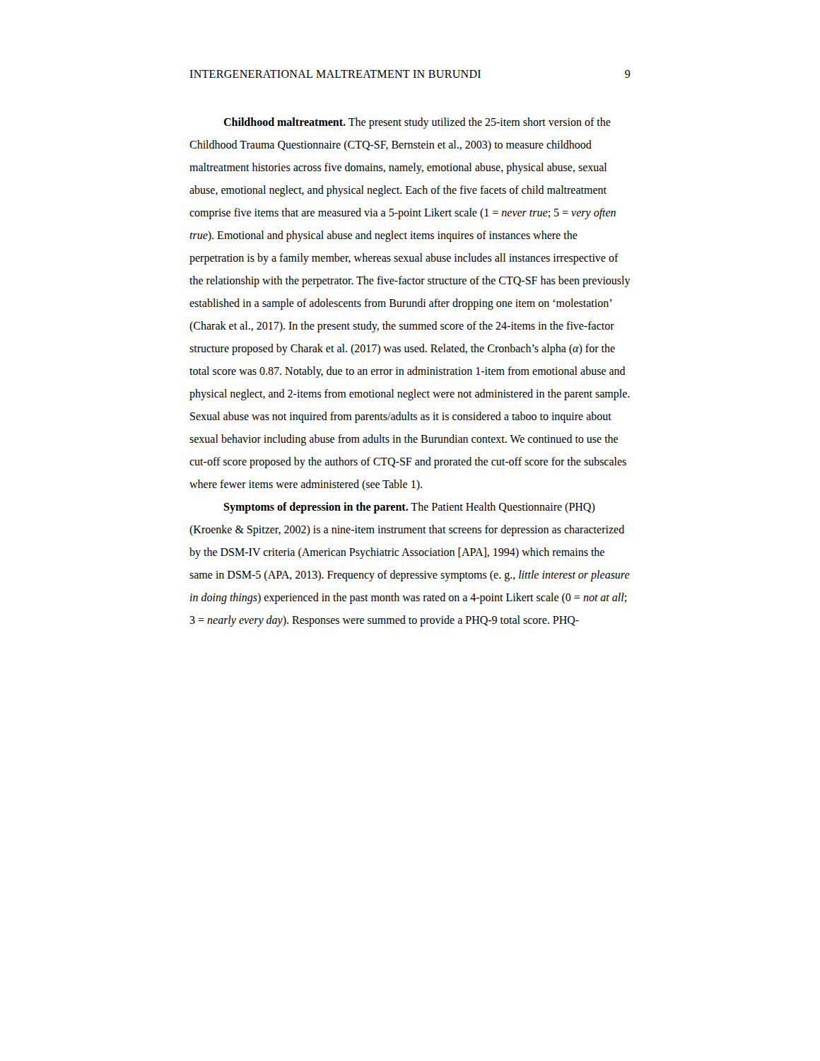Intergenerational Maltreatment in Burundi 9
Childhood maltreatment. The present study utilized the 25-item short version of the Childhood Trauma Questionnaire (CTQ-SF, Bernstein et al., 2003) to measure childhood maltreatment histories across five domains, namely, emotional abuse, physical abuse, sexual abuse, emotional neglect, and physical neglect. Each of the five facets of child maltreatment comprise five items that are measured via a 5-point Likert scale (1 = never true; 5 = very often true). Emotional and physical abuse and neglect items inquires of instances where the perpetration is by a family member, whereas sexual abuse includes all instances irrespective of the relationship with the perpetrator. The five-factor structure of the CTQ-SF has been previously established in a sample of adolescents from Burundi after dropping one item on ‘molestation’ (Charak et al., 2017). In the present study, the summed score of the 24-items in the five-factor structure proposed by Charak et al. (2017) was used. Related, the Cronbach’s alpha (α) for the total score was 0.87. Notably, due to an error in administration 1-item from emotional abuse and physical neglect, and 2-items from emotional neglect were not administered in the parent sample. Sexual abuse was not inquired from parents/adults as it is considered a taboo to inquire about sexual behavior including abuse from adults in the Burundian context. We continued to use the cut-off score proposed by the authors of CTQ-SF and prorated the cut-off score for the subscales where fewer items were administered (see Table 1).
Symptoms of depression in the parent. The Patient Health Questionnaire (PHQ) (Kroenke & Spitzer, 2002) is a nine-item instrument that screens for depression as characterized by the DSM-IV criteria (American Psychiatric Association [APA], 1994) which remains the same in DSM-5 (APA, 2013). Frequency of depressive symptoms (e. g., little interest or pleasure in doing things) experienced in the past month was rated on a 4-point Likert scale (0 = not at all; 3 = nearly every day). Responses were summed to provide a PHQ-9 total score. PHQ-